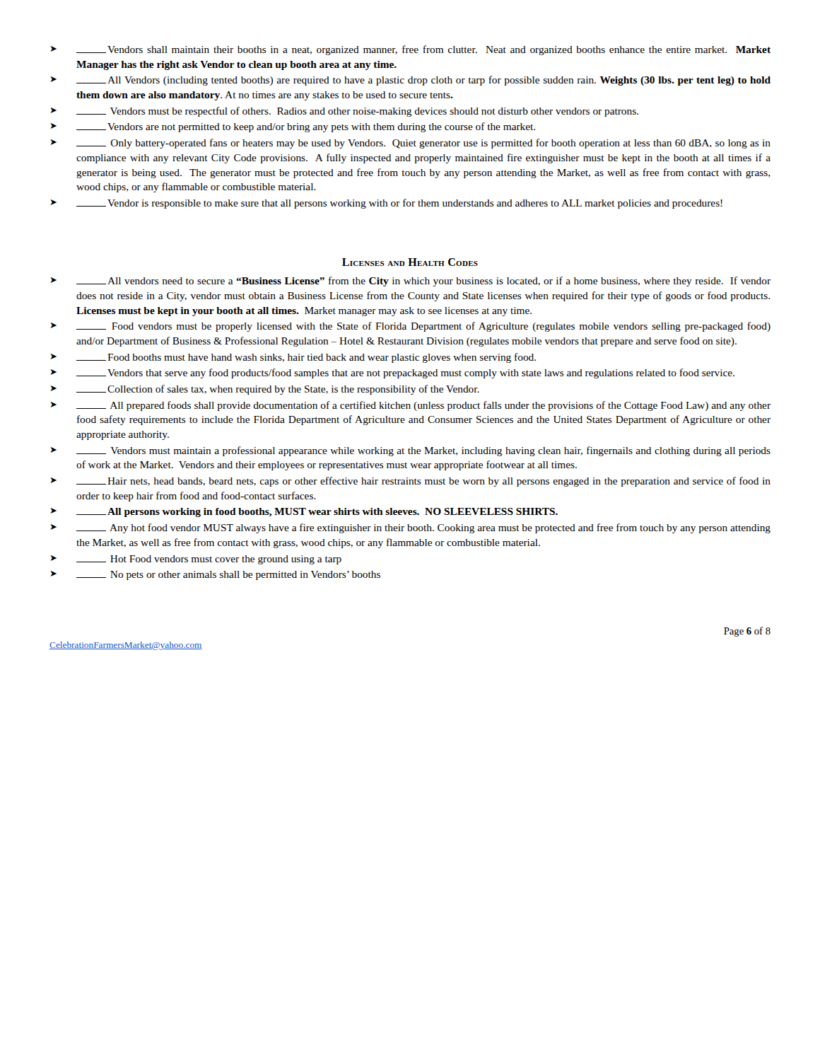Vendors shall maintain their booths in a neat, organized manner, free from clutter. Neat and organized booths enhance the entire market. Market Manager has the right ask Vendor to clean up booth area at any time.
All Vendors (including tented booths) are required to have a plastic drop cloth or tarp for possible sudden rain. Weights (30 lbs. per tent leg) to hold them down are also mandatory. At no times are any stakes to be used to secure tents.
Vendors must be respectful of others. Radios and other noise-making devices should not disturb other vendors or patrons.
Vendors are not permitted to keep and/or bring any pets with them during the course of the market.
Only battery-operated fans or heaters may be used by Vendors. Quiet generator use is permitted for booth operation at less than 60 dBA, so long as in compliance with any relevant City Code provisions. A fully inspected and properly maintained fire extinguisher must be kept in the booth at all times if a generator is being used. The generator must be protected and free from touch by any person attending the Market, as well as free from contact with grass, wood chips, or any flammable or combustible material.
Vendor is responsible to make sure that all persons working with or for them understands and adheres to ALL market policies and procedures!
Licenses and Health Codes
All vendors need to secure a “Business License” from the City in which your business is located, or if a home business, where they reside. If vendor does not reside in a City, vendor must obtain a Business License from the County and State licenses when required for their type of goods or food products. Licenses must be kept in your booth at all times. Market manager may ask to see licenses at any time.
Food vendors must be properly licensed with the State of Florida Department of Agriculture (regulates mobile vendors selling pre-packaged food) and/or Department of Business & Professional Regulation – Hotel & Restaurant Division (regulates mobile vendors that prepare and serve food on site).
Food booths must have hand wash sinks, hair tied back and wear plastic gloves when serving food.
Vendors that serve any food products/food samples that are not prepackaged must comply with state laws and regulations related to food service.
Collection of sales tax, when required by the State, is the responsibility of the Vendor.
All prepared foods shall provide documentation of a certified kitchen (unless product falls under the provisions of the Cottage Food Law) and any other food safety requirements to include the Florida Department of Agriculture and Consumer Sciences and the United States Department of Agriculture or other appropriate authority.
Vendors must maintain a professional appearance while working at the Market, including having clean hair, fingernails and clothing during all periods of work at the Market. Vendors and their employees or representatives must wear appropriate footwear at all times.
Hair nets, head bands, beard nets, caps or other effective hair restraints must be worn by all persons engaged in the preparation and service of food in order to keep hair from food and food-contact surfaces.
All persons working in food booths, MUST wear shirts with sleeves. NO SLEEVELESS SHIRTS.
Any hot food vendor MUST always have a fire extinguisher in their booth. Cooking area must be protected and free from touch by any person attending the Market, as well as free from contact with grass, wood chips, or any flammable or combustible material.
Hot Food vendors must cover the ground using a tarp
No pets or other animals shall be permitted in Vendors’ booths
Page 6 of 8
CelebrationFarmersMarket@yahoo.com